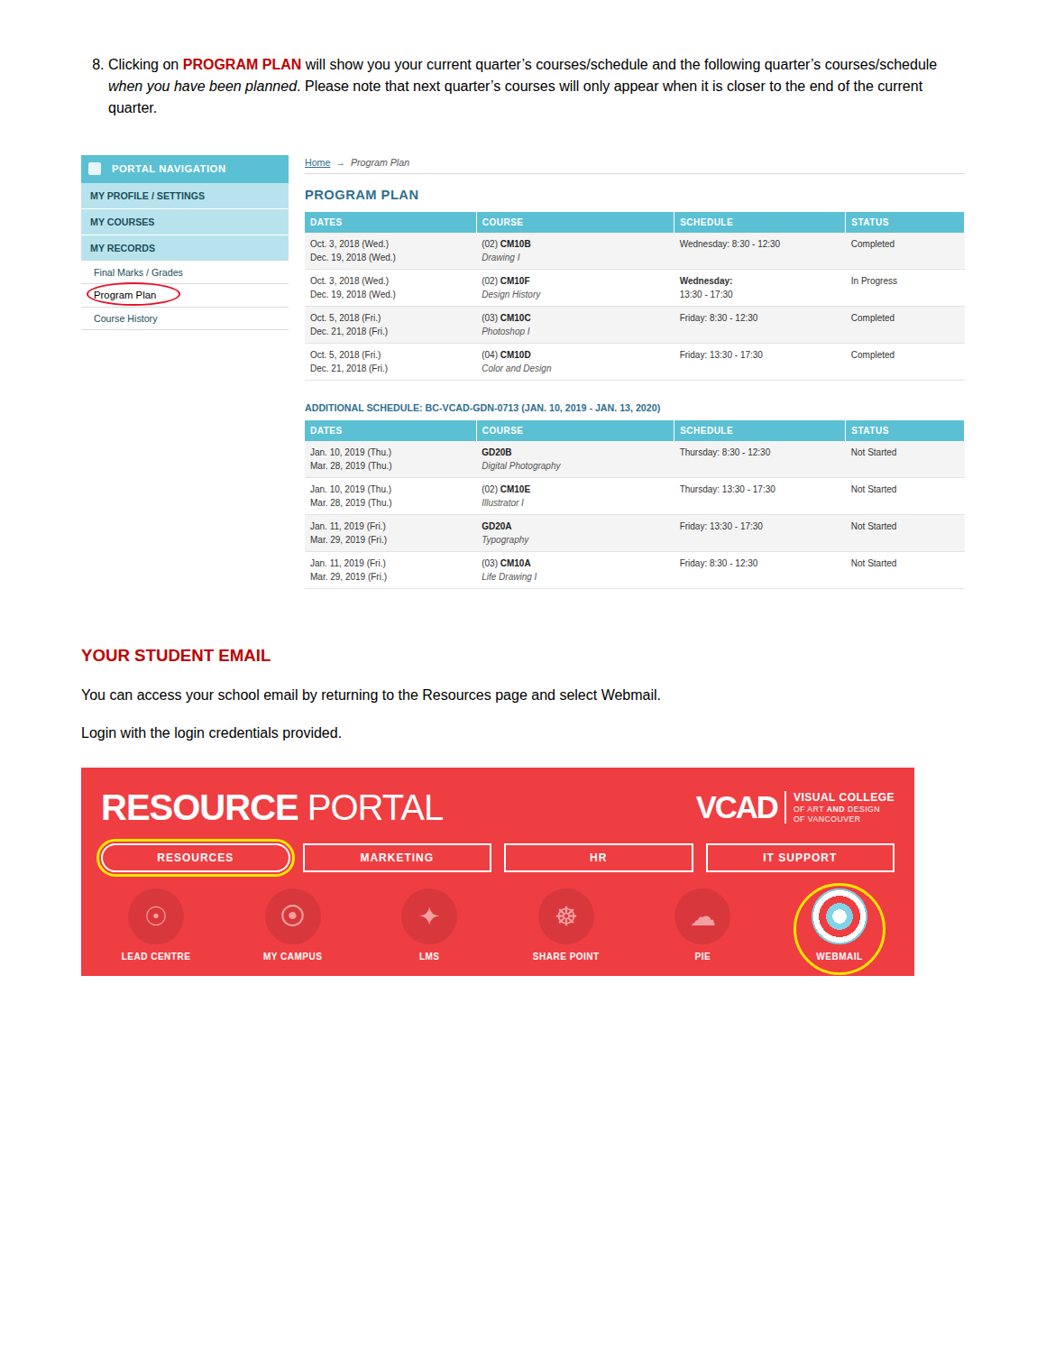Clicking on PROGRAM PLAN will show you your current quarter’s courses/schedule and the following quarter’s courses/schedule when you have been planned. Please note that next quarter’s courses will only appear when it is closer to the end of the current quarter.
PORTAL NAVIGATION
MY PROFILE / SETTINGS
MY COURSES
MY RECORDS
Final Marks / Grades
Program Plan
Course History
Home → Program Plan
PROGRAM PLAN
| DATES | COURSE | SCHEDULE | STATUS |
| --- | --- | --- | --- |
| Oct. 3, 2018 (Wed.) Dec. 19, 2018 (Wed.) | (02) CM10B Drawing I | Wednesday: 8:30 - 12:30 | Completed |
| Oct. 3, 2018 (Wed.) Dec. 19, 2018 (Wed.) | (02) CM10F Design History | Wednesday: 13:30 - 17:30 | In Progress |
| Oct. 5, 2018 (Fri.) Dec. 21, 2018 (Fri.) | (03) CM10C Photoshop I | Friday: 8:30 - 12:30 | Completed |
| Oct. 5, 2018 (Fri.) Dec. 21, 2018 (Fri.) | (04) CM10D Color and Design | Friday: 13:30 - 17:30 | Completed |
ADDITIONAL SCHEDULE: BC-VCAD-GDN-0713 (JAN. 10, 2019 - JAN. 13, 2020)
| DATES | COURSE | SCHEDULE | STATUS |
| --- | --- | --- | --- |
| Jan. 10, 2019 (Thu.) Mar. 28, 2019 (Thu.) | GD20B Digital Photography | Thursday: 8:30 - 12:30 | Not Started |
| Jan. 10, 2019 (Thu.) Mar. 28, 2019 (Thu.) | (02) CM10E Illustrator I | Thursday: 13:30 - 17:30 | Not Started |
| Jan. 11, 2019 (Fri.) Mar. 29, 2019 (Fri.) | GD20A Typography | Friday: 13:30 - 17:30 | Not Started |
| Jan. 11, 2019 (Fri.) Mar. 29, 2019 (Fri.) | (03) CM10A Life Drawing I | Friday: 8:30 - 12:30 | Not Started |
YOUR STUDENT EMAIL
You can access your school email by returning to the Resources page and select Webmail.
Login with the login credentials provided.
RESOURCE PORTAL
VCAD
VISUAL COLLEGE OF ART AND DESIGN
OF VANCOUVER
RESOURCES
MARKETING
HR
IT SUPPORT
☉
LEAD CENTRE
⦿
MY CAMPUS
✦
LMS
☸
SHARE POINT
☁
PIE
◉
WEBMAIL